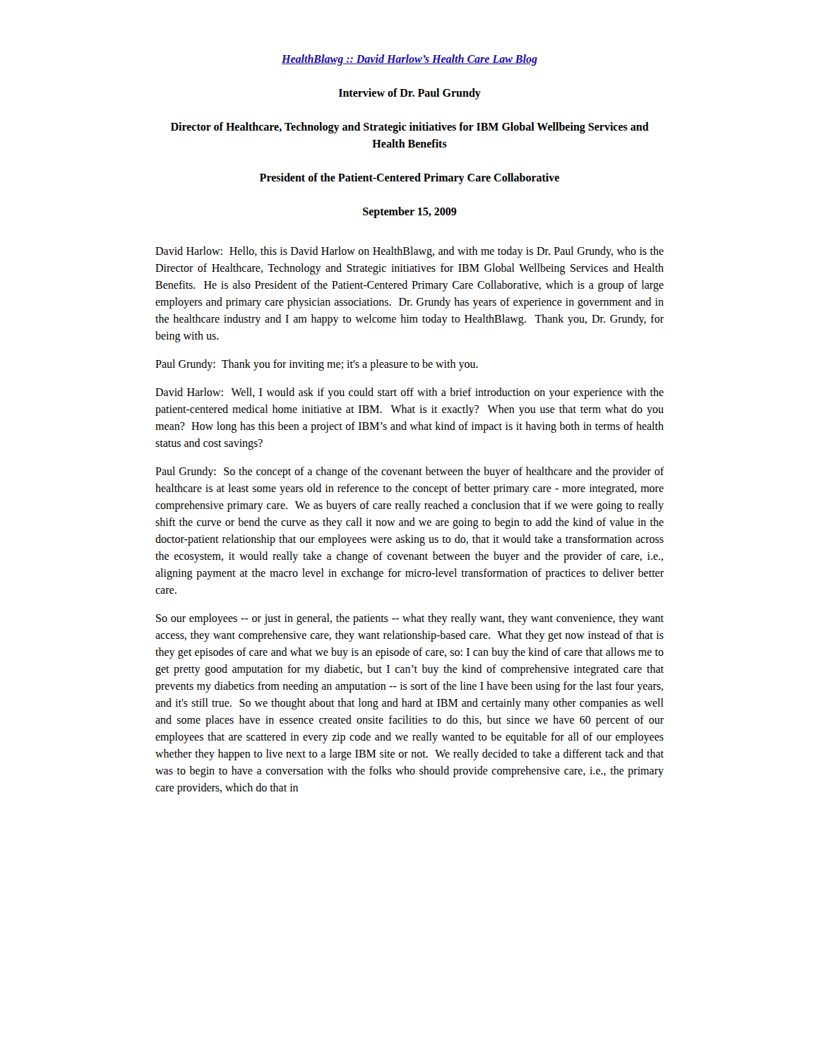HealthBlawg :: David Harlow’s Health Care Law Blog
Interview of Dr. Paul Grundy
Director of Healthcare, Technology and Strategic initiatives for IBM Global Wellbeing Services and Health Benefits
President of the Patient-Centered Primary Care Collaborative
September 15, 2009
David Harlow: Hello, this is David Harlow on HealthBlawg, and with me today is Dr. Paul Grundy, who is the Director of Healthcare, Technology and Strategic initiatives for IBM Global Wellbeing Services and Health Benefits. He is also President of the Patient-Centered Primary Care Collaborative, which is a group of large employers and primary care physician associations. Dr. Grundy has years of experience in government and in the healthcare industry and I am happy to welcome him today to HealthBlawg. Thank you, Dr. Grundy, for being with us.
Paul Grundy: Thank you for inviting me; it's a pleasure to be with you.
David Harlow: Well, I would ask if you could start off with a brief introduction on your experience with the patient-centered medical home initiative at IBM. What is it exactly? When you use that term what do you mean? How long has this been a project of IBM’s and what kind of impact is it having both in terms of health status and cost savings?
Paul Grundy: So the concept of a change of the covenant between the buyer of healthcare and the provider of healthcare is at least some years old in reference to the concept of better primary care - more integrated, more comprehensive primary care. We as buyers of care really reached a conclusion that if we were going to really shift the curve or bend the curve as they call it now and we are going to begin to add the kind of value in the doctor-patient relationship that our employees were asking us to do, that it would take a transformation across the ecosystem, it would really take a change of covenant between the buyer and the provider of care, i.e., aligning payment at the macro level in exchange for micro-level transformation of practices to deliver better care.
So our employees -- or just in general, the patients -- what they really want, they want convenience, they want access, they want comprehensive care, they want relationship-based care. What they get now instead of that is they get episodes of care and what we buy is an episode of care, so: I can buy the kind of care that allows me to get pretty good amputation for my diabetic, but I can’t buy the kind of comprehensive integrated care that prevents my diabetics from needing an amputation -- is sort of the line I have been using for the last four years, and it's still true. So we thought about that long and hard at IBM and certainly many other companies as well and some places have in essence created onsite facilities to do this, but since we have 60 percent of our employees that are scattered in every zip code and we really wanted to be equitable for all of our employees whether they happen to live next to a large IBM site or not. We really decided to take a different tack and that was to begin to have a conversation with the folks who should provide comprehensive care, i.e., the primary care providers, which do that in